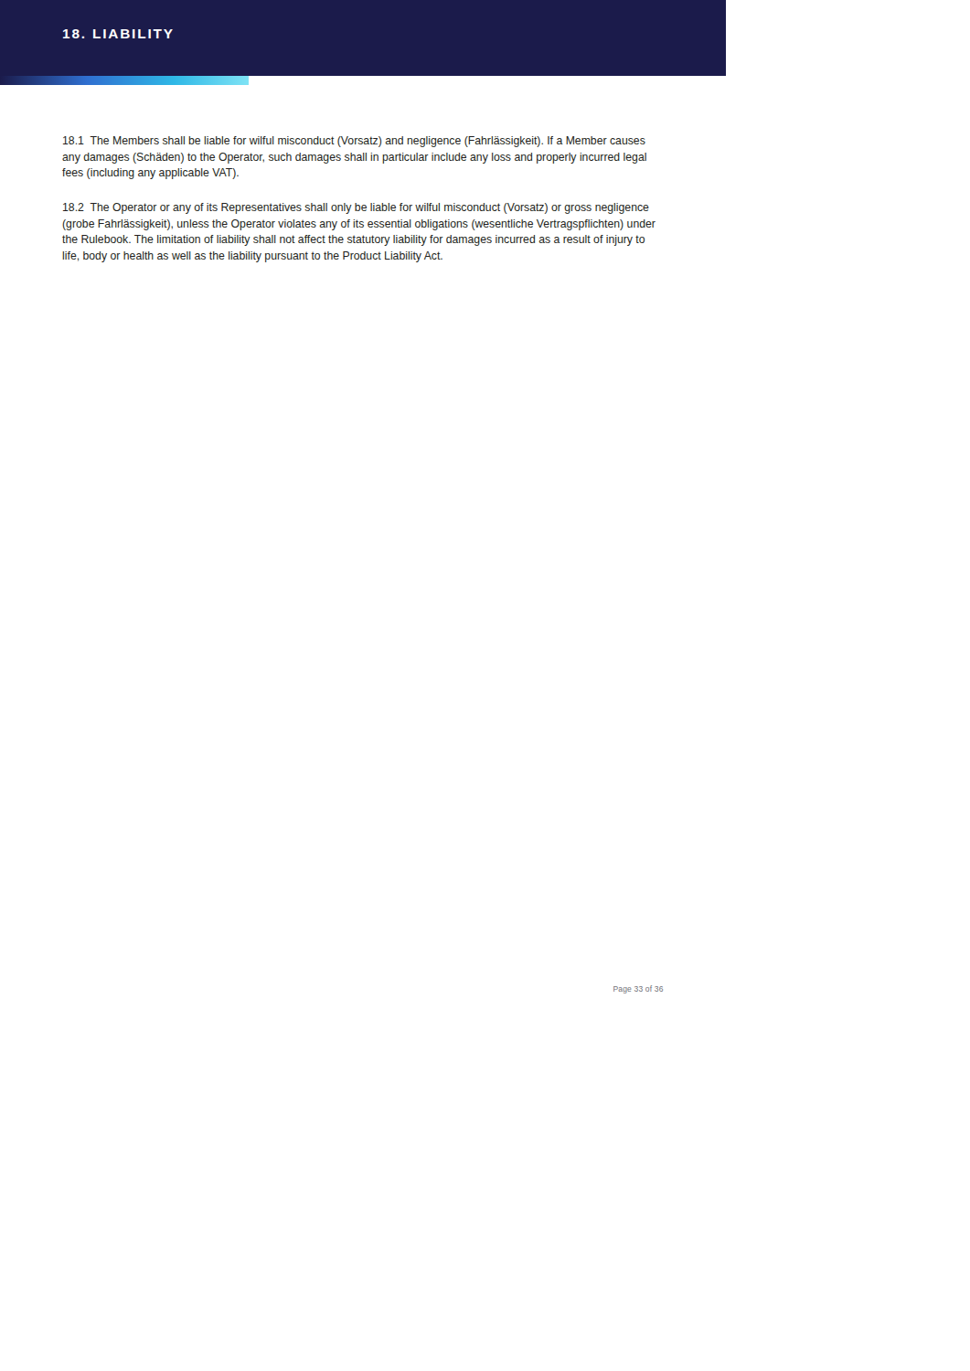18. Liability
18.1 The Members shall be liable for wilful misconduct (Vorsatz) and negligence (Fahrlässigkeit). If a Member causes any damages (Schäden) to the Operator, such damages shall in particular include any loss and properly incurred legal fees (including any applicable VAT).
18.2 The Operator or any of its Representatives shall only be liable for wilful misconduct (Vorsatz) or gross negligence (grobe Fahrlässigkeit), unless the Operator violates any of its essential obligations (wesentliche Vertragspflichten) under the Rulebook. The limitation of liability shall not affect the statutory liability for damages incurred as a result of injury to life, body or health as well as the liability pursuant to the Product Liability Act.
Page 33 of 36